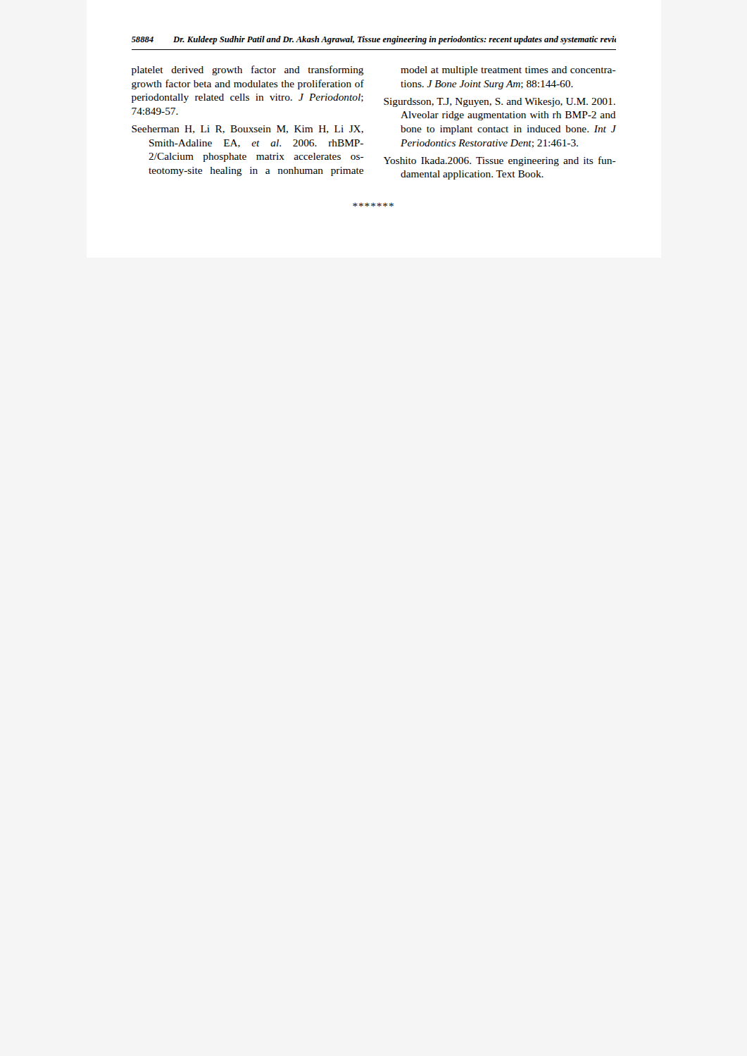58884 Dr. Kuldeep Sudhir Patil and Dr. Akash Agrawal, Tissue engineering in periodontics: recent updates and systematic review
platelet derived growth factor and transforming growth factor beta and modulates the proliferation of periodontally related cells in vitro. J Periodontol; 74:849-57.
Seeherman H, Li R, Bouxsein M, Kim H, Li JX, Smith-Adaline EA, et al. 2006. rhBMP-2/Calcium phosphate matrix accelerates osteotomy-site healing in a nonhuman primate model at multiple treatment times and concentrations. J Bone Joint Surg Am; 88:144-60.
Sigurdsson, T.J, Nguyen, S. and Wikesjo, U.M. 2001. Alveolar ridge augmentation with rh BMP-2 and bone to implant contact in induced bone. Int J Periodontics Restorative Dent; 21:461-3.
Yoshito Ikada.2006. Tissue engineering and its fundamental application. Text Book.
*******